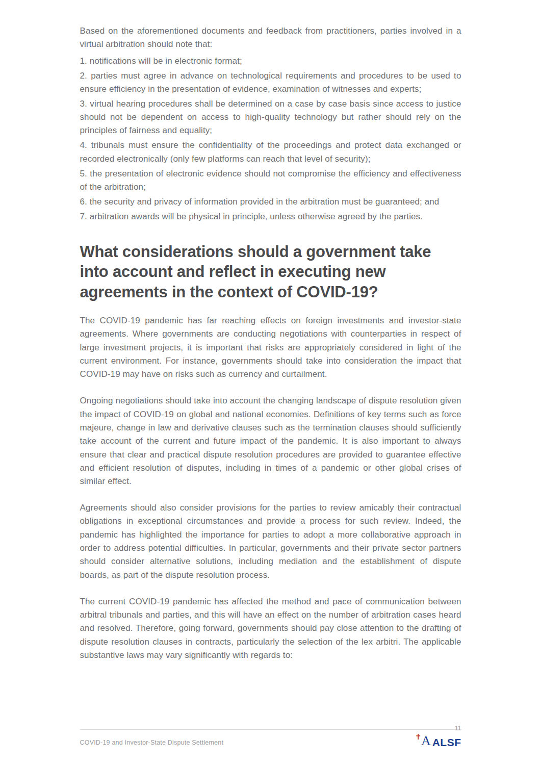Based on the aforementioned documents and feedback from practitioners, parties involved in a virtual arbitration should note that:
1. notifications will be in electronic format;
2. parties must agree in advance on technological requirements and procedures to be used to ensure efficiency in the presentation of evidence, examination of witnesses and experts;
3. virtual hearing procedures shall be determined on a case by case basis since access to justice should not be dependent on access to high-quality technology but rather should rely on the principles of fairness and equality;
4. tribunals must ensure the confidentiality of the proceedings and protect data exchanged or recorded electronically (only few platforms can reach that level of security);
5. the presentation of electronic evidence should not compromise the efficiency and effectiveness of the arbitration;
6. the security and privacy of information provided in the arbitration must be guaranteed; and
7. arbitration awards will be physical in principle, unless otherwise agreed by the parties.
What considerations should a government take into account and reflect in executing new agreements in the context of COVID-19?
The COVID-19 pandemic has far reaching effects on foreign investments and investor-state agreements. Where governments are conducting negotiations with counterparties in respect of large investment projects, it is important that risks are appropriately considered in light of the current environment. For instance, governments should take into consideration the impact that COVID-19 may have on risks such as currency and curtailment.
Ongoing negotiations should take into account the changing landscape of dispute resolution given the impact of COVID-19 on global and national economies. Definitions of key terms such as force majeure, change in law and derivative clauses such as the termination clauses should sufficiently take account of the current and future impact of the pandemic. It is also important to always ensure that clear and practical dispute resolution procedures are provided to guarantee effective and efficient resolution of disputes, including in times of a pandemic or other global crises of similar effect.
Agreements should also consider provisions for the parties to review amicably their contractual obligations in exceptional circumstances and provide a process for such review. Indeed, the pandemic has highlighted the importance for parties to adopt a more collaborative approach in order to address potential difficulties. In particular, governments and their private sector partners should consider alternative solutions, including mediation and the establishment of dispute boards, as part of the dispute resolution process.
The current COVID-19 pandemic has affected the method and pace of communication between arbitral tribunals and parties, and this will have an effect on the number of arbitration cases heard and resolved. Therefore, going forward, governments should pay close attention to the drafting of dispute resolution clauses in contracts, particularly the selection of the lex arbitri. The applicable substantive laws may vary significantly with regards to:
COVID-19 and Investor-State Dispute Settlement
11 ✝A ALSF